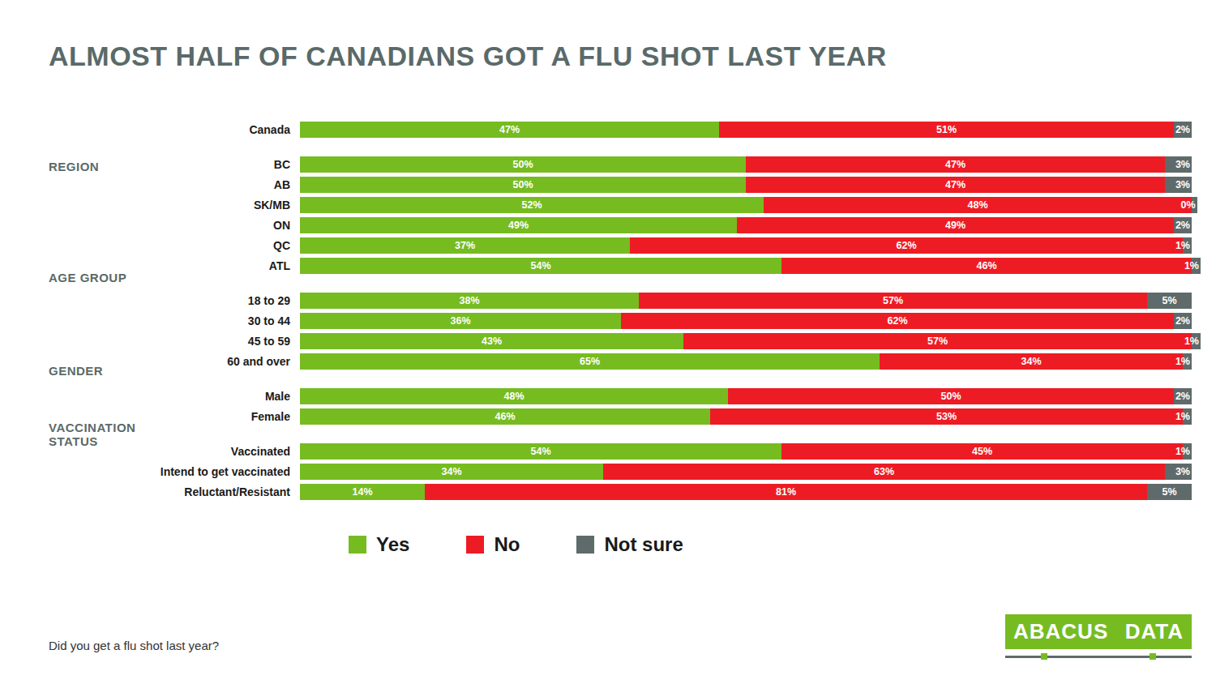Almost half of Canadians got a flu shot last year
Region
Age Group
Gender
Vaccination
Status
Canada
47%
51%
2%
BC
50%
47%
3%
AB
50%
47%
3%
SK/MB
52%
48%
0%
ON
49%
49%
2%
QC
37%
62%
1%
ATL
54%
46%
1%
18 to 29
38%
57%
5%
30 to 44
36%
62%
2%
45 to 59
43%
57%
1%
60 and over
65%
34%
1%
Male
48%
50%
2%
Female
46%
53%
1%
Vaccinated
54%
45%
1%
Intend to get vaccinated
34%
63%
3%
Reluctant/Resistant
14%
81%
5%
Yes
No
Not sure
Did you get a flu shot last year?
ABACUS DATA